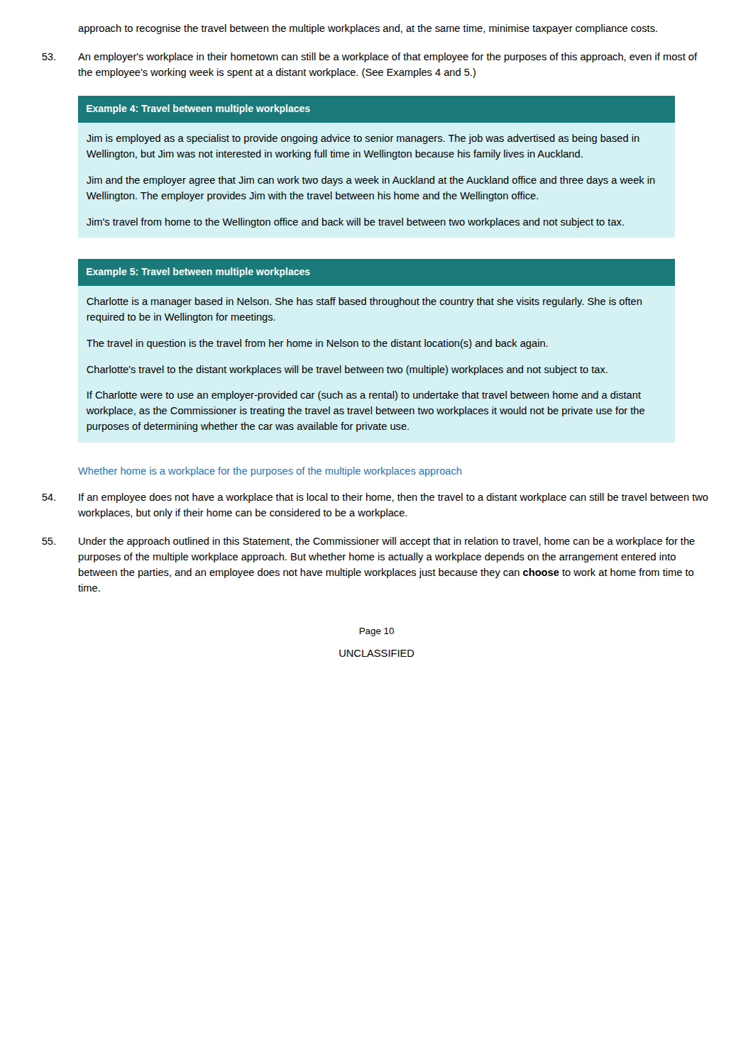approach to recognise the travel between the multiple workplaces and, at the same time, minimise taxpayer compliance costs.
53.
An employer's workplace in their hometown can still be a workplace of that employee for the purposes of this approach, even if most of the employee's working week is spent at a distant workplace. (See Examples 4 and 5.)
Example 4: Travel between multiple workplaces
Jim is employed as a specialist to provide ongoing advice to senior managers. The job was advertised as being based in Wellington, but Jim was not interested in working full time in Wellington because his family lives in Auckland.
Jim and the employer agree that Jim can work two days a week in Auckland at the Auckland office and three days a week in Wellington. The employer provides Jim with the travel between his home and the Wellington office.
Jim's travel from home to the Wellington office and back will be travel between two workplaces and not subject to tax.
Example 5: Travel between multiple workplaces
Charlotte is a manager based in Nelson. She has staff based throughout the country that she visits regularly. She is often required to be in Wellington for meetings.
The travel in question is the travel from her home in Nelson to the distant location(s) and back again.
Charlotte's travel to the distant workplaces will be travel between two (multiple) workplaces and not subject to tax.
If Charlotte were to use an employer-provided car (such as a rental) to undertake that travel between home and a distant workplace, as the Commissioner is treating the travel as travel between two workplaces it would not be private use for the purposes of determining whether the car was available for private use.
Whether home is a workplace for the purposes of the multiple workplaces approach
54.
If an employee does not have a workplace that is local to their home, then the travel to a distant workplace can still be travel between two workplaces, but only if their home can be considered to be a workplace.
55.
Under the approach outlined in this Statement, the Commissioner will accept that in relation to travel, home can be a workplace for the purposes of the multiple workplace approach. But whether home is actually a workplace depends on the arrangement entered into between the parties, and an employee does not have multiple workplaces just because they can choose to work at home from time to time.
Page 10
UNCLASSIFIED